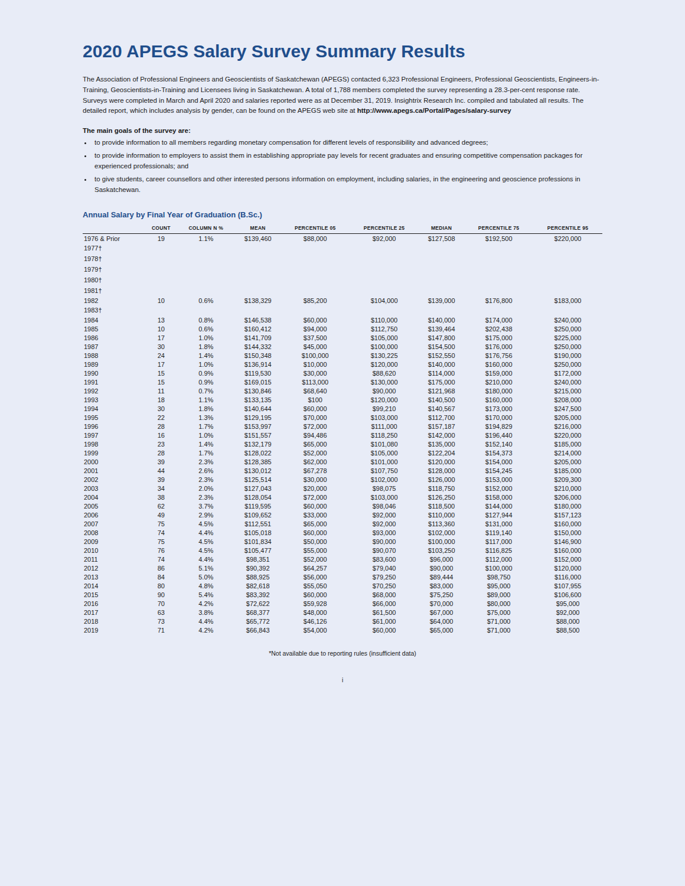2020 APEGS Salary Survey Summary Results
The Association of Professional Engineers and Geoscientists of Saskatchewan (APEGS) contacted 6,323 Professional Engineers, Professional Geoscientists, Engineers-in-Training, Geoscientists-in-Training and Licensees living in Saskatchewan. A total of 1,788 members completed the survey representing a 28.3-per-cent response rate. Surveys were completed in March and April 2020 and salaries reported were as at December 31, 2019. Insightrix Research Inc. compiled and tabulated all results. The detailed report, which includes analysis by gender, can be found on the APEGS web site at http://www.apegs.ca/Portal/Pages/salary-survey
The main goals of the survey are:
to provide information to all members regarding monetary compensation for different levels of responsibility and advanced degrees;
to provide information to employers to assist them in establishing appropriate pay levels for recent graduates and ensuring competitive compensation packages for experienced professionals; and
to give students, career counsellors and other interested persons information on employment, including salaries, in the engineering and geoscience professions in Saskatchewan.
Annual Salary by Final Year of Graduation (B.Sc.)
| | COUNT | COLUMN N % | MEAN | PERCENTILE 05 | PERCENTILE 25 | MEDIAN | PERCENTILE 75 | PERCENTILE 95 |
| --- | --- | --- | --- | --- | --- | --- | --- | --- |
| 1976 & Prior | 19 | 1.1% | $139,460 | $88,000 | $92,000 | $127,508 | $192,500 | $220,000 |
| 1977† | | | | | | | | |
| 1978† | | | | | | | | |
| 1979† | | | | | | | | |
| 1980† | | | | | | | | |
| 1981† | | | | | | | | |
| 1982 | 10 | 0.6% | $138,329 | $85,200 | $104,000 | $139,000 | $176,800 | $183,000 |
| 1983† | | | | | | | | |
| 1984 | 13 | 0.8% | $146,538 | $60,000 | $110,000 | $140,000 | $174,000 | $240,000 |
| 1985 | 10 | 0.6% | $160,412 | $94,000 | $112,750 | $139,464 | $202,438 | $250,000 |
| 1986 | 17 | 1.0% | $141,709 | $37,500 | $105,000 | $147,800 | $175,000 | $225,000 |
| 1987 | 30 | 1.8% | $144,332 | $45,000 | $100,000 | $154,500 | $176,000 | $250,000 |
| 1988 | 24 | 1.4% | $150,348 | $100,000 | $130,225 | $152,550 | $176,756 | $190,000 |
| 1989 | 17 | 1.0% | $136,914 | $10,000 | $120,000 | $140,000 | $160,000 | $250,000 |
| 1990 | 15 | 0.9% | $119,530 | $30,000 | $88,620 | $114,000 | $159,000 | $172,000 |
| 1991 | 15 | 0.9% | $169,015 | $113,000 | $130,000 | $175,000 | $210,000 | $240,000 |
| 1992 | 11 | 0.7% | $130,846 | $68,640 | $90,000 | $121,968 | $180,000 | $215,000 |
| 1993 | 18 | 1.1% | $133,135 | $100 | $120,000 | $140,500 | $160,000 | $208,000 |
| 1994 | 30 | 1.8% | $140,644 | $60,000 | $99,210 | $140,567 | $173,000 | $247,500 |
| 1995 | 22 | 1.3% | $129,195 | $70,000 | $103,000 | $112,700 | $170,000 | $205,000 |
| 1996 | 28 | 1.7% | $153,997 | $72,000 | $111,000 | $157,187 | $194,829 | $216,000 |
| 1997 | 16 | 1.0% | $151,557 | $94,486 | $118,250 | $142,000 | $196,440 | $220,000 |
| 1998 | 23 | 1.4% | $132,179 | $65,000 | $101,080 | $135,000 | $152,140 | $185,000 |
| 1999 | 28 | 1.7% | $128,022 | $52,000 | $105,000 | $122,204 | $154,373 | $214,000 |
| 2000 | 39 | 2.3% | $128,385 | $62,000 | $101,000 | $120,000 | $154,000 | $205,000 |
| 2001 | 44 | 2.6% | $130,012 | $67,278 | $107,750 | $128,000 | $154,245 | $185,000 |
| 2002 | 39 | 2.3% | $125,514 | $30,000 | $102,000 | $126,000 | $153,000 | $209,300 |
| 2003 | 34 | 2.0% | $127,043 | $20,000 | $98,075 | $118,750 | $152,000 | $210,000 |
| 2004 | 38 | 2.3% | $128,054 | $72,000 | $103,000 | $126,250 | $158,000 | $206,000 |
| 2005 | 62 | 3.7% | $119,595 | $60,000 | $98,046 | $118,500 | $144,000 | $180,000 |
| 2006 | 49 | 2.9% | $109,652 | $33,000 | $92,000 | $110,000 | $127,944 | $157,123 |
| 2007 | 75 | 4.5% | $112,551 | $65,000 | $92,000 | $113,360 | $131,000 | $160,000 |
| 2008 | 74 | 4.4% | $105,018 | $60,000 | $93,000 | $102,000 | $119,140 | $150,000 |
| 2009 | 75 | 4.5% | $101,834 | $50,000 | $90,000 | $100,000 | $117,000 | $146,900 |
| 2010 | 76 | 4.5% | $105,477 | $55,000 | $90,070 | $103,250 | $116,825 | $160,000 |
| 2011 | 74 | 4.4% | $98,351 | $52,000 | $83,600 | $96,000 | $112,000 | $152,000 |
| 2012 | 86 | 5.1% | $90,392 | $64,257 | $79,040 | $90,000 | $100,000 | $120,000 |
| 2013 | 84 | 5.0% | $88,925 | $56,000 | $79,250 | $89,444 | $98,750 | $116,000 |
| 2014 | 80 | 4.8% | $82,618 | $55,050 | $70,250 | $83,000 | $95,000 | $107,955 |
| 2015 | 90 | 5.4% | $83,392 | $60,000 | $68,000 | $75,250 | $89,000 | $106,600 |
| 2016 | 70 | 4.2% | $72,622 | $59,928 | $66,000 | $70,000 | $80,000 | $95,000 |
| 2017 | 63 | 3.8% | $68,377 | $48,000 | $61,500 | $67,000 | $75,000 | $92,000 |
| 2018 | 73 | 4.4% | $65,772 | $46,126 | $61,000 | $64,000 | $71,000 | $88,000 |
| 2019 | 71 | 4.2% | $66,843 | $54,000 | $60,000 | $65,000 | $71,000 | $88,500 |
*Not available due to reporting rules (insufficient data)
i